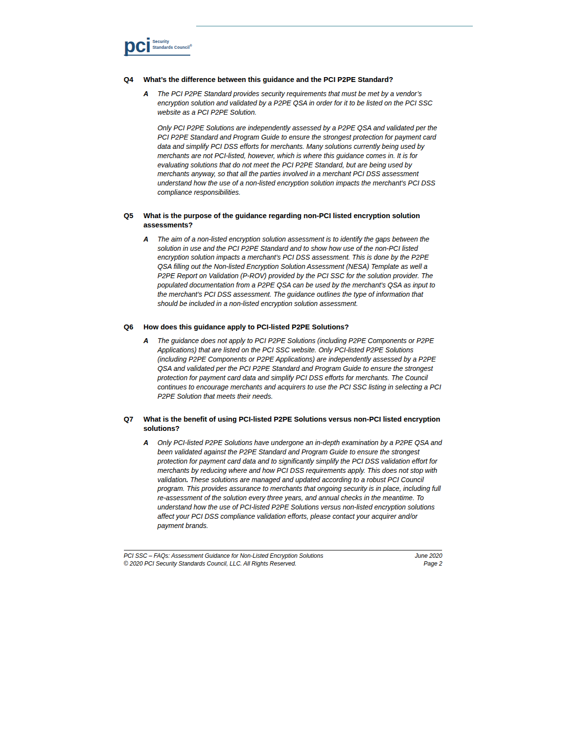pci Security Standards Council®
Q4
What’s the difference between this guidance and the PCI P2PE Standard?
A
The PCI P2PE Standard provides security requirements that must be met by a vendor’s encryption solution and validated by a P2PE QSA in order for it to be listed on the PCI SSC website as a PCI P2PE Solution.
Only PCI P2PE Solutions are independently assessed by a P2PE QSA and validated per the PCI P2PE Standard and Program Guide to ensure the strongest protection for payment card data and simplify PCI DSS efforts for merchants. Many solutions currently being used by merchants are not PCI-listed, however, which is where this guidance comes in. It is for evaluating solutions that do not meet the PCI P2PE Standard, but are being used by merchants anyway, so that all the parties involved in a merchant PCI DSS assessment understand how the use of a non-listed encryption solution impacts the merchant’s PCI DSS compliance responsibilities.
Q5
What is the purpose of the guidance regarding non-PCI listed encryption solution assessments?
A
The aim of a non-listed encryption solution assessment is to identify the gaps between the solution in use and the PCI P2PE Standard and to show how use of the non-PCI listed encryption solution impacts a merchant’s PCI DSS assessment. This is done by the P2PE QSA filling out the Non-listed Encryption Solution Assessment (NESA) Template as well a P2PE Report on Validation (P-ROV) provided by the PCI SSC for the solution provider. The populated documentation from a P2PE QSA can be used by the merchant’s QSA as input to the merchant’s PCI DSS assessment. The guidance outlines the type of information that should be included in a non-listed encryption solution assessment.
Q6
How does this guidance apply to PCI-listed P2PE Solutions?
A
The guidance does not apply to PCI P2PE Solutions (including P2PE Components or P2PE Applications) that are listed on the PCI SSC website. Only PCI-listed P2PE Solutions (including P2PE Components or P2PE Applications) are independently assessed by a P2PE QSA and validated per the PCI P2PE Standard and Program Guide to ensure the strongest protection for payment card data and simplify PCI DSS efforts for merchants. The Council continues to encourage merchants and acquirers to use the PCI SSC listing in selecting a PCI P2PE Solution that meets their needs.
Q7
What is the benefit of using PCI-listed P2PE Solutions versus non-PCI listed encryption solutions?
A
Only PCI-listed P2PE Solutions have undergone an in-depth examination by a P2PE QSA and been validated against the P2PE Standard and Program Guide to ensure the strongest protection for payment card data and to significantly simplify the PCI DSS validation effort for merchants by reducing where and how PCI DSS requirements apply. This does not stop with validation. These solutions are managed and updated according to a robust PCI Council program. This provides assurance to merchants that ongoing security is in place, including full re-assessment of the solution every three years, and annual checks in the meantime. To understand how the use of PCI-listed P2PE Solutions versus non-listed encryption solutions affect your PCI DSS compliance validation efforts, please contact your acquirer and/or payment brands.
| PCI SSC – FAQs: Assessment Guidance for Non-Listed Encryption Solutions | June 2020 |
| © 2020 PCI Security Standards Council, LLC. All Rights Reserved. | Page 2 |